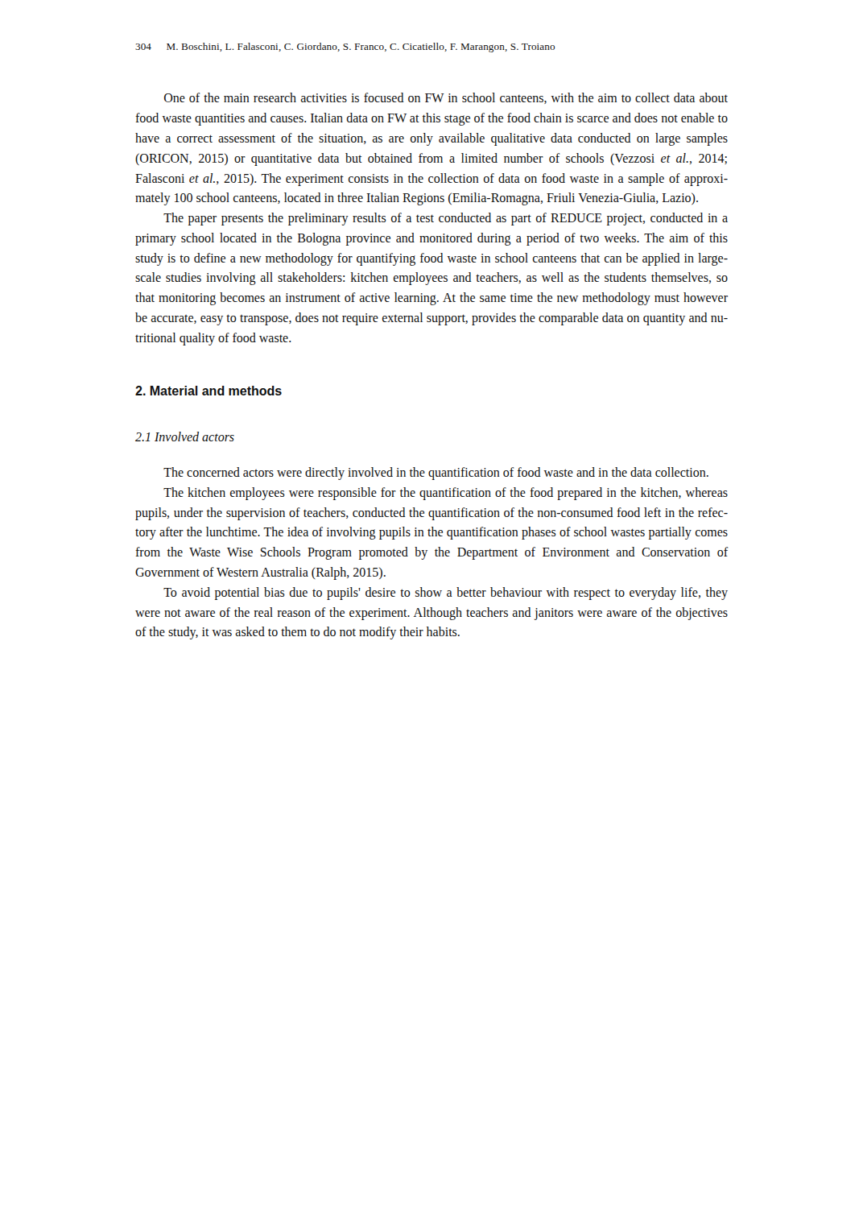304 M. Boschini, L. Falasconi, C. Giordano, S. Franco, C. Cicatiello, F. Marangon, S. Troiano
One of the main research activities is focused on FW in school canteens, with the aim to collect data about food waste quantities and causes. Italian data on FW at this stage of the food chain is scarce and does not enable to have a correct assessment of the situation, as are only available qualitative data conducted on large samples (ORICON, 2015) or quantitative data but obtained from a limited number of schools (Vezzosi et al., 2014; Falasconi et al., 2015). The experiment consists in the collection of data on food waste in a sample of approximately 100 school canteens, located in three Italian Regions (Emilia-Romagna, Friuli Venezia-Giulia, Lazio).
The paper presents the preliminary results of a test conducted as part of REDUCE project, conducted in a primary school located in the Bologna province and monitored during a period of two weeks. The aim of this study is to define a new methodology for quantifying food waste in school canteens that can be applied in large-scale studies involving all stakeholders: kitchen employees and teachers, as well as the students themselves, so that monitoring becomes an instrument of active learning. At the same time the new methodology must however be accurate, easy to transpose, does not require external support, provides the comparable data on quantity and nutritional quality of food waste.
2. Material and methods
2.1 Involved actors
The concerned actors were directly involved in the quantification of food waste and in the data collection.
The kitchen employees were responsible for the quantification of the food prepared in the kitchen, whereas pupils, under the supervision of teachers, conducted the quantification of the non-consumed food left in the refectory after the lunchtime. The idea of involving pupils in the quantification phases of school wastes partially comes from the Waste Wise Schools Program promoted by the Department of Environment and Conservation of Government of Western Australia (Ralph, 2015).
To avoid potential bias due to pupils' desire to show a better behaviour with respect to everyday life, they were not aware of the real reason of the experiment. Although teachers and janitors were aware of the objectives of the study, it was asked to them to do not modify their habits.